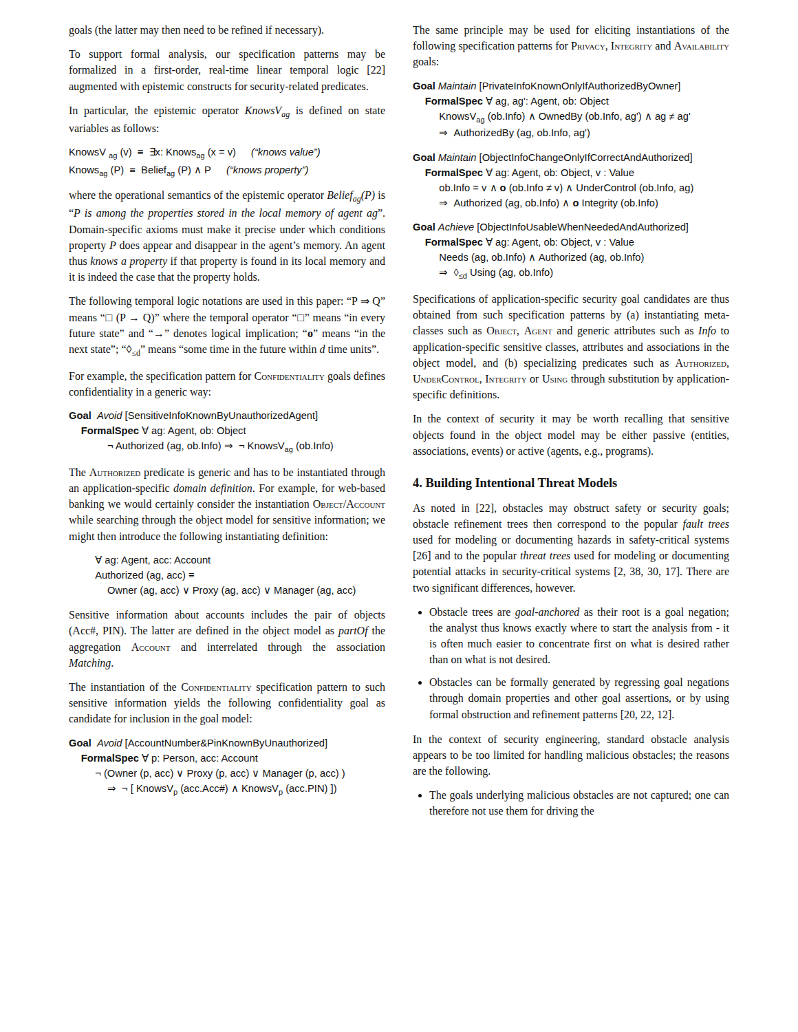goals (the latter may then need to be refined if necessary).
To support formal analysis, our specification patterns may be formalized in a first-order, real-time linear temporal logic [22] augmented with epistemic constructs for security-related predicates.
In particular, the epistemic operator KnowsVag is defined on state variables as follows:
KnowsV ag (v) ≡ ∃x: Knowsag (x = v) (“knows value”)
Knowsag (P) ≡ Beliefag (P) ∧ P (“knows property”)
where the operational semantics of the epistemic operator Beliefag(P) is “P is among the properties stored in the local memory of agent ag”. Domain-specific axioms must make it precise under which conditions property P does appear and disappear in the agent’s memory. An agent thus knows a property if that property is found in its local memory and it is indeed the case that the property holds.
The following temporal logic notations are used in this paper: “P ⇒ Q” means “□ (P → Q)” where the temporal operator “□” means “in every future state” and “→” denotes logical implication; “o” means “in the next state”; “◊≤d” means “some time in the future within d time units”.
For example, the specification pattern for Confidentiality goals defines confidentiality in a generic way:
Goal Avoid [SensitiveInfoKnownByUnauthorizedAgent]
FormalSpec ∀ ag: Agent, ob: Object
¬ Authorized (ag, ob.Info) ⇒ ¬ KnowsVag (ob.Info)
The Authorized predicate is generic and has to be instantiated through an application-specific domain definition. For example, for web-based banking we would certainly consider the instantiation Object/Account while searching through the object model for sensitive information; we might then introduce the following instantiating definition:
∀ ag: Agent, acc: Account
Authorized (ag, acc) ≡
Owner (ag, acc) ∨ Proxy (ag, acc) ∨ Manager (ag, acc)
Sensitive information about accounts includes the pair of objects (Acc#, PIN). The latter are defined in the object model as partOf the aggregation Account and interrelated through the association Matching.
The instantiation of the Confidentiality specification pattern to such sensitive information yields the following confidentiality goal as candidate for inclusion in the goal model:
Goal Avoid [AccountNumber&PinKnownByUnauthorized]
FormalSpec ∀ p: Person, acc: Account
¬ (Owner (p, acc) ∨ Proxy (p, acc) ∨ Manager (p, acc) )
⇒ ¬ [ KnowsVp (acc.Acc#) ∧ KnowsVp (acc.PIN) ])
The same principle may be used for eliciting instantiations of the following specification patterns for Privacy, Integrity and Availability goals:
Goal Maintain [PrivateInfoKnownOnlyIfAuthorizedByOwner]
FormalSpec ∀ ag, ag': Agent, ob: Object
KnowsVag (ob.Info) ∧ OwnedBy (ob.Info, ag') ∧ ag ≠ ag'
⇒ AuthorizedBy (ag, ob.Info, ag')
Goal Maintain [ObjectInfoChangeOnlyIfCorrectAndAuthorized]
FormalSpec ∀ ag: Agent, ob: Object, v : Value
ob.Info = v ∧ o (ob.Info ≠ v) ∧ UnderControl (ob.Info, ag)
⇒ Authorized (ag, ob.Info) ∧ o Integrity (ob.Info)
Goal Achieve [ObjectInfoUsableWhenNeededAndAuthorized]
FormalSpec ∀ ag: Agent, ob: Object, v : Value
Needs (ag, ob.Info) ∧ Authorized (ag, ob.Info)
⇒ ◊≤d Using (ag, ob.Info)
Specifications of application-specific security goal candidates are thus obtained from such specification patterns by (a) instantiating meta-classes such as Object, Agent and generic attributes such as Info to application-specific sensitive classes, attributes and associations in the object model, and (b) specializing predicates such as Authorized, UnderControl, Integrity or Using through substitution by application-specific definitions.
In the context of security it may be worth recalling that sensitive objects found in the object model may be either passive (entities, associations, events) or active (agents, e.g., programs).
4. Building Intentional Threat Models
As noted in [22], obstacles may obstruct safety or security goals; obstacle refinement trees then correspond to the popular fault trees used for modeling or documenting hazards in safety-critical systems [26] and to the popular threat trees used for modeling or documenting potential attacks in security-critical systems [2, 38, 30, 17]. There are two significant differences, however.
Obstacle trees are goal-anchored as their root is a goal negation; the analyst thus knows exactly where to start the analysis from - it is often much easier to concentrate first on what is desired rather than on what is not desired.
Obstacles can be formally generated by regressing goal negations through domain properties and other goal assertions, or by using formal obstruction and refinement patterns [20, 22, 12].
In the context of security engineering, standard obstacle analysis appears to be too limited for handling malicious obstacles; the reasons are the following.
The goals underlying malicious obstacles are not captured; one can therefore not use them for driving the